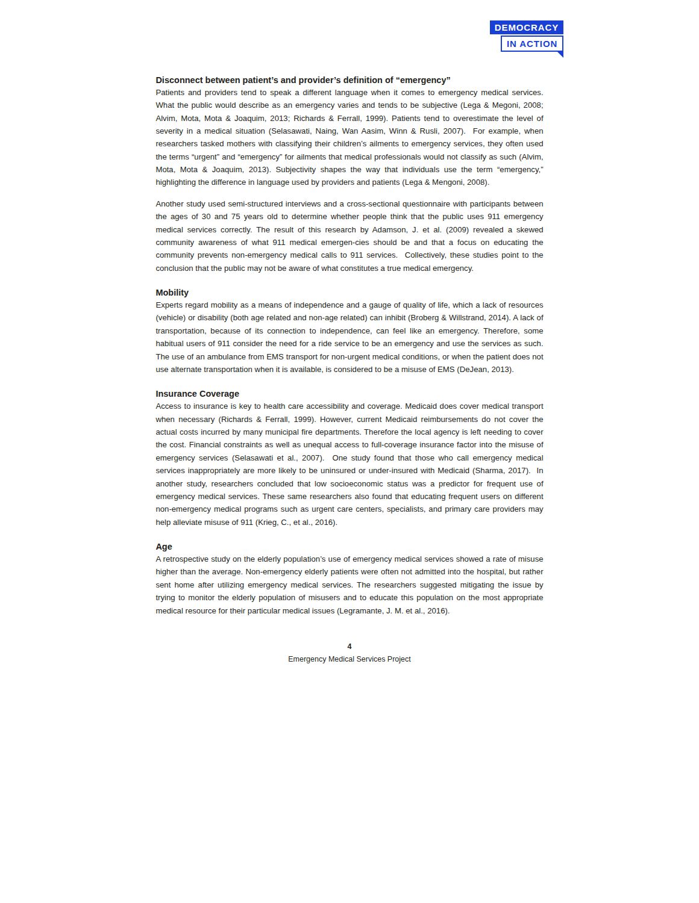DEMOCRACY
IN ACTION
Disconnect between patient’s and provider’s definition of “emergency”
Patients and providers tend to speak a different language when it comes to emergency medical services. What the public would describe as an emergency varies and tends to be subjective (Lega & Megoni, 2008; Alvim, Mota, Mota & Joaquim, 2013; Richards & Ferrall, 1999). Patients tend to overestimate the level of severity in a medical situation (Selasawati, Naing, Wan Aasim, Winn & Rusli, 2007). For example, when researchers tasked mothers with classifying their children’s ailments to emergency services, they often used the terms “urgent” and “emergency” for ailments that medical professionals would not classify as such (Alvim, Mota, Mota & Joaquim, 2013). Subjectivity shapes the way that individuals use the term “emergency,” highlighting the difference in language used by providers and patients (Lega & Mengoni, 2008).
Another study used semi-structured interviews and a cross-sectional questionnaire with participants between the ages of 30 and 75 years old to determine whether people think that the public uses 911 emergency medical services correctly. The result of this research by Adamson, J. et al. (2009) revealed a skewed community awareness of what 911 medical emergen-cies should be and that a focus on educating the community prevents non-emergency medical calls to 911 services. Collectively, these studies point to the conclusion that the public may not be aware of what constitutes a true medical emergency.
Mobility
Experts regard mobility as a means of independence and a gauge of quality of life, which a lack of resources (vehicle) or disability (both age related and non-age related) can inhibit (Broberg & Willstrand, 2014). A lack of transportation, because of its connection to independence, can feel like an emergency. Therefore, some habitual users of 911 consider the need for a ride service to be an emergency and use the services as such. The use of an ambulance from EMS transport for non-urgent medical conditions, or when the patient does not use alternate transportation when it is available, is considered to be a misuse of EMS (DeJean, 2013).
Insurance Coverage
Access to insurance is key to health care accessibility and coverage. Medicaid does cover medical transport when necessary (Richards & Ferrall, 1999). However, current Medicaid reimbursements do not cover the actual costs incurred by many municipal fire departments. Therefore the local agency is left needing to cover the cost. Financial constraints as well as unequal access to full-coverage insurance factor into the misuse of emergency services (Selasawati et al., 2007). One study found that those who call emergency medical services inappropriately are more likely to be uninsured or under-insured with Medicaid (Sharma, 2017). In another study, researchers concluded that low socioeconomic status was a predictor for frequent use of emergency medical services. These same researchers also found that educating frequent users on different non-emergency medical programs such as urgent care centers, specialists, and primary care providers may help alleviate misuse of 911 (Krieg, C., et al., 2016).
Age
A retrospective study on the elderly population’s use of emergency medical services showed a rate of misuse higher than the average. Non-emergency elderly patients were often not admitted into the hospital, but rather sent home after utilizing emergency medical services. The researchers suggested mitigating the issue by trying to monitor the elderly population of misusers and to educate this population on the most appropriate medical resource for their particular medical issues (Legramante, J. M. et al., 2016).
4
Emergency Medical Services Project